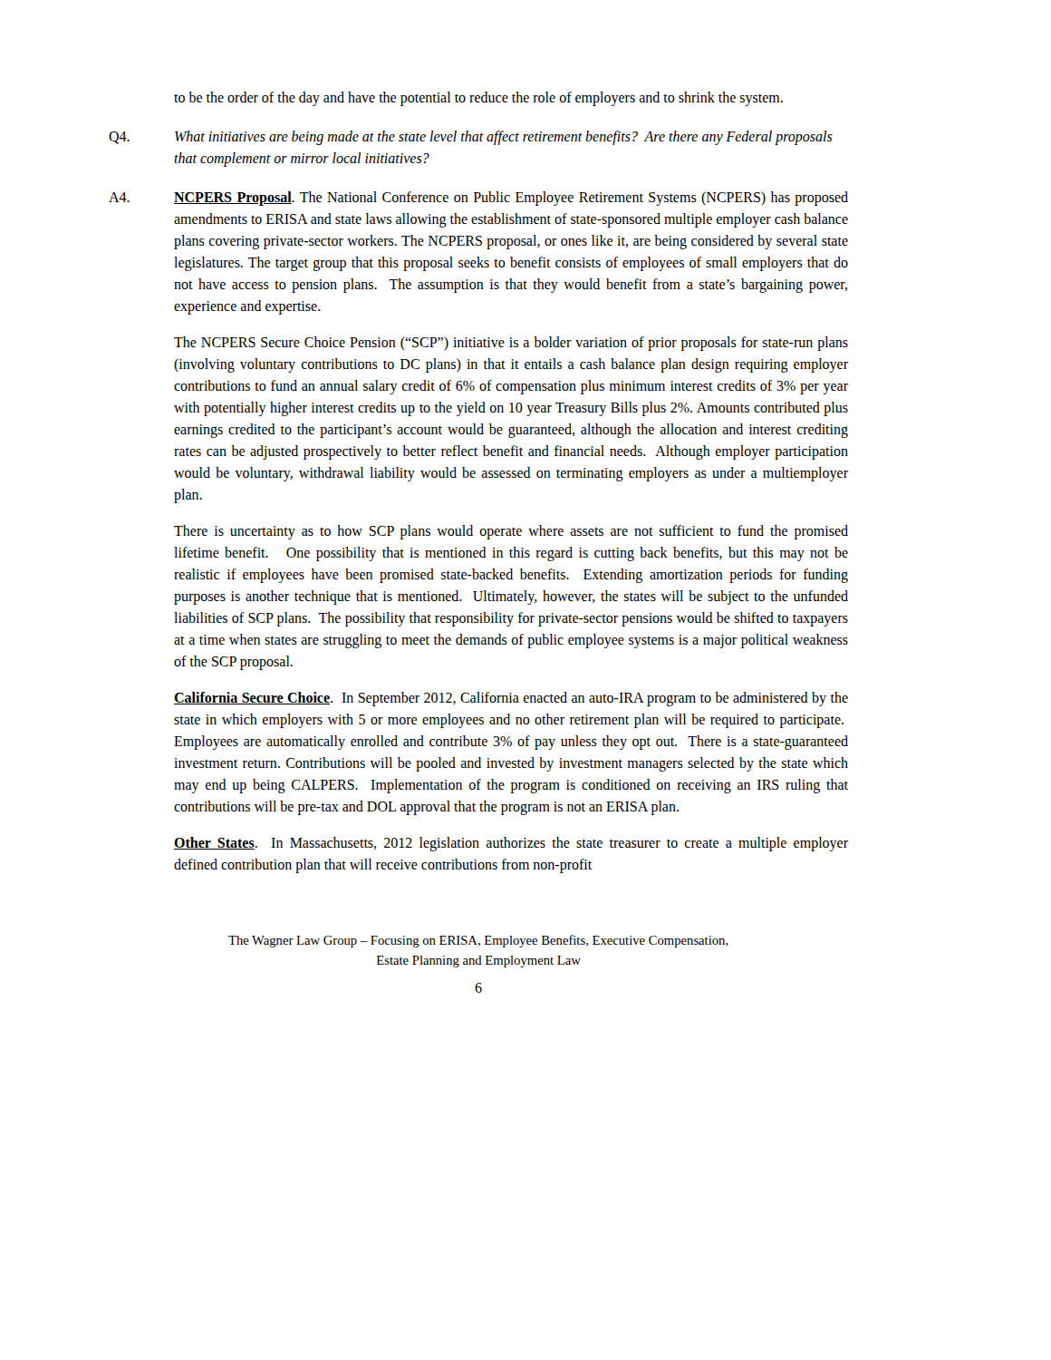to be the order of the day and have the potential to reduce the role of employers and to shrink the system.
Q4.
What initiatives are being made at the state level that affect retirement benefits? Are there any Federal proposals that complement or mirror local initiatives?
A4.
NCPERS Proposal. The National Conference on Public Employee Retirement Systems (NCPERS) has proposed amendments to ERISA and state laws allowing the establishment of state-sponsored multiple employer cash balance plans covering private-sector workers. The NCPERS proposal, or ones like it, are being considered by several state legislatures. The target group that this proposal seeks to benefit consists of employees of small employers that do not have access to pension plans. The assumption is that they would benefit from a state’s bargaining power, experience and expertise.
The NCPERS Secure Choice Pension (“SCP”) initiative is a bolder variation of prior proposals for state-run plans (involving voluntary contributions to DC plans) in that it entails a cash balance plan design requiring employer contributions to fund an annual salary credit of 6% of compensation plus minimum interest credits of 3% per year with potentially higher interest credits up to the yield on 10 year Treasury Bills plus 2%. Amounts contributed plus earnings credited to the participant’s account would be guaranteed, although the allocation and interest crediting rates can be adjusted prospectively to better reflect benefit and financial needs. Although employer participation would be voluntary, withdrawal liability would be assessed on terminating employers as under a multiemployer plan.
There is uncertainty as to how SCP plans would operate where assets are not sufficient to fund the promised lifetime benefit. One possibility that is mentioned in this regard is cutting back benefits, but this may not be realistic if employees have been promised state-backed benefits. Extending amortization periods for funding purposes is another technique that is mentioned. Ultimately, however, the states will be subject to the unfunded liabilities of SCP plans. The possibility that responsibility for private-sector pensions would be shifted to taxpayers at a time when states are struggling to meet the demands of public employee systems is a major political weakness of the SCP proposal.
California Secure Choice. In September 2012, California enacted an auto-IRA program to be administered by the state in which employers with 5 or more employees and no other retirement plan will be required to participate. Employees are automatically enrolled and contribute 3% of pay unless they opt out. There is a state-guaranteed investment return. Contributions will be pooled and invested by investment managers selected by the state which may end up being CALPERS. Implementation of the program is conditioned on receiving an IRS ruling that contributions will be pre-tax and DOL approval that the program is not an ERISA plan.
Other States. In Massachusetts, 2012 legislation authorizes the state treasurer to create a multiple employer defined contribution plan that will receive contributions from non-profit
The Wagner Law Group – Focusing on ERISA, Employee Benefits, Executive Compensation,
Estate Planning and Employment Law
6